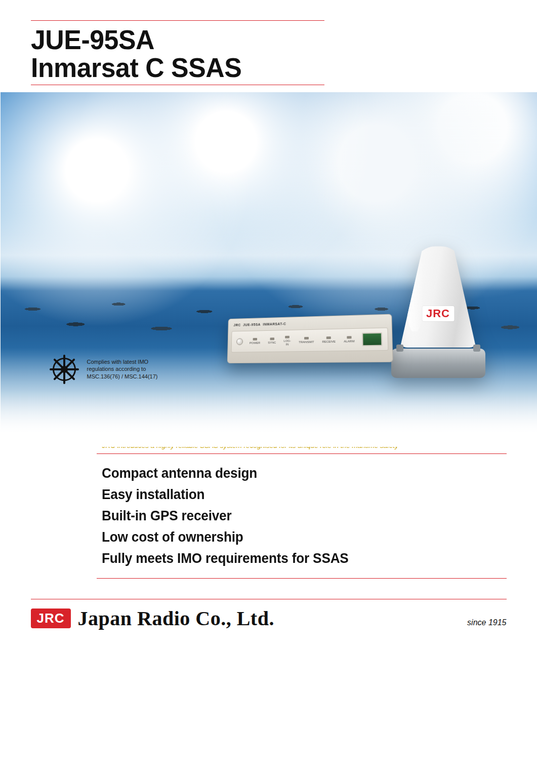JUE-95SAInmarsat C SSAS
JRC
JRC JUE-95SA INMARSAT-C
POWER SYNC LOG-IN TRANSMIT RECEIVE ALARM
Complies with latest IMO
regulations according to
MSC.136(76) / MSC.144(17)
– JRC introduces a highly reliable SSAS system recognised for its unique role in the maritime safety
Compact antenna design
Easy installation
Built-in GPS receiver
Low cost of ownership
Fully meets IMO requirements for SSAS
JRC Japan Radio Co., Ltd.
since 1915